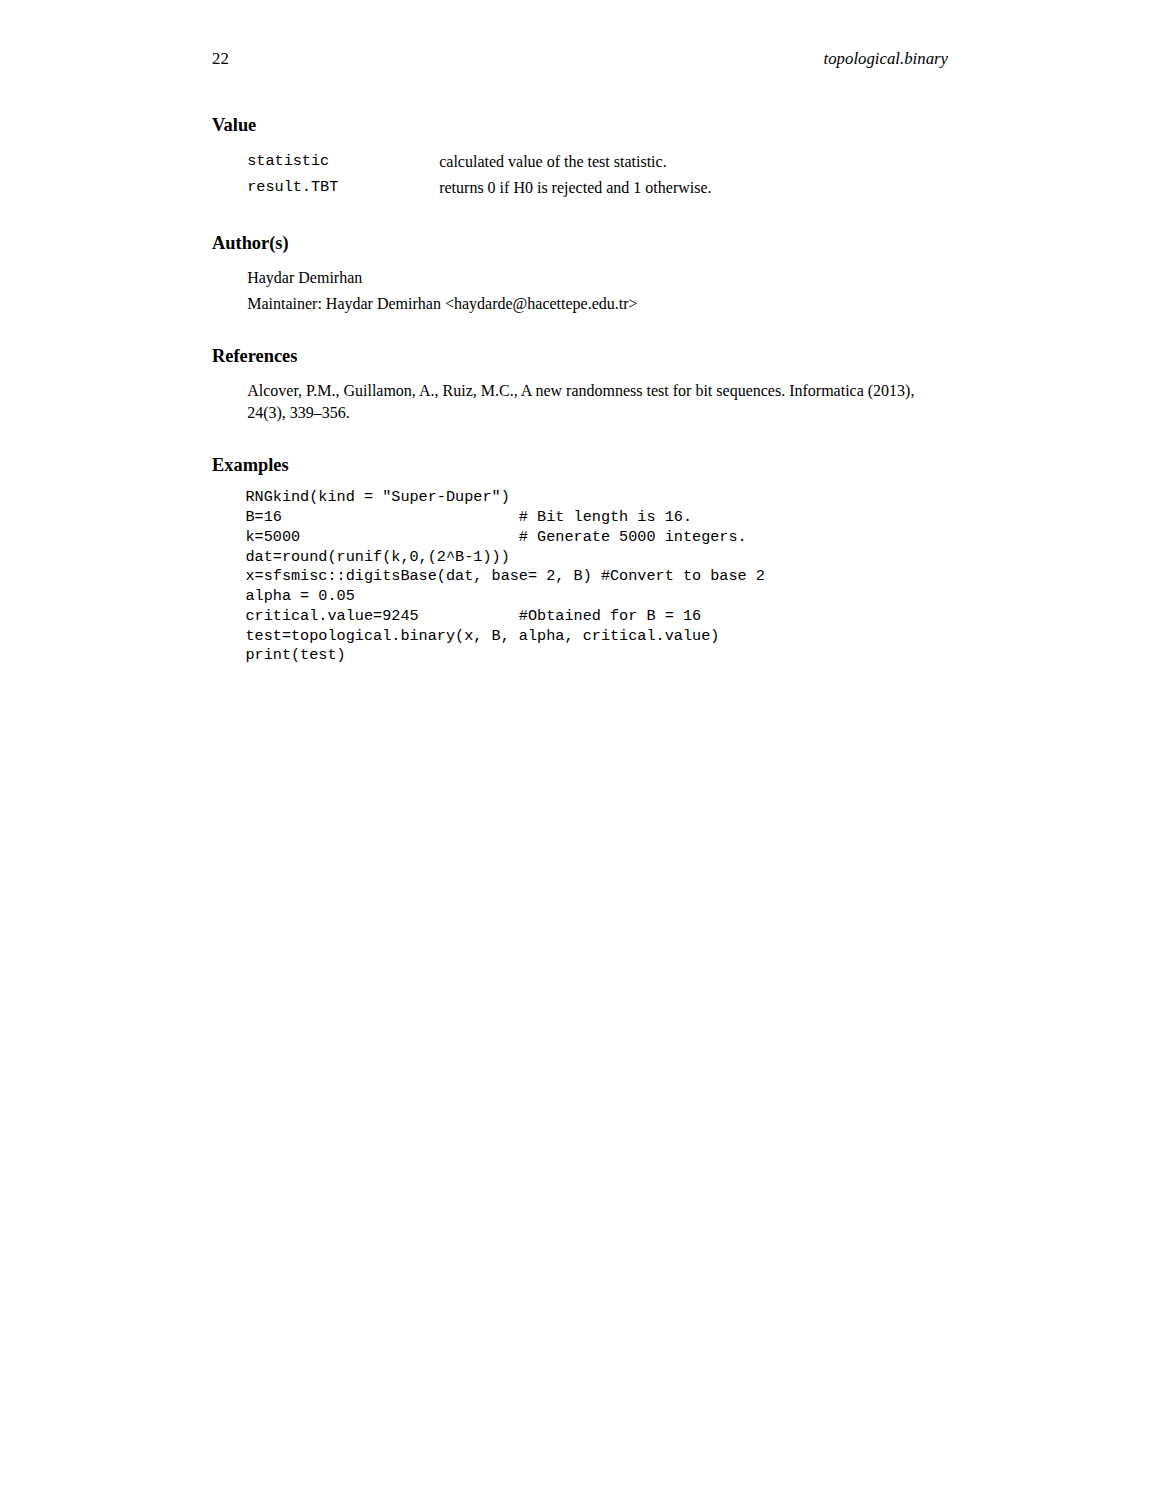22 topological.binary
Value
statistic
calculated value of the test statistic.
result.TBT
returns 0 if H0 is rejected and 1 otherwise.
Author(s)
Haydar Demirhan
Maintainer: Haydar Demirhan <haydarde@hacettepe.edu.tr>
References
Alcover, P.M., Guillamon, A., Ruiz, M.C., A new randomness test for bit sequences. Informatica (2013), 24(3), 339–356.
Examples
RNGkind(kind = "Super-Duper")
B=16                          # Bit length is 16.
k=5000                        # Generate 5000 integers.
dat=round(runif(k,0,(2^B-1)))
x=sfsmisc::digitsBase(dat, base= 2, B) #Convert to base 2
alpha = 0.05
critical.value=9245           #Obtained for B = 16
test=topological.binary(x, B, alpha, critical.value)
print(test)